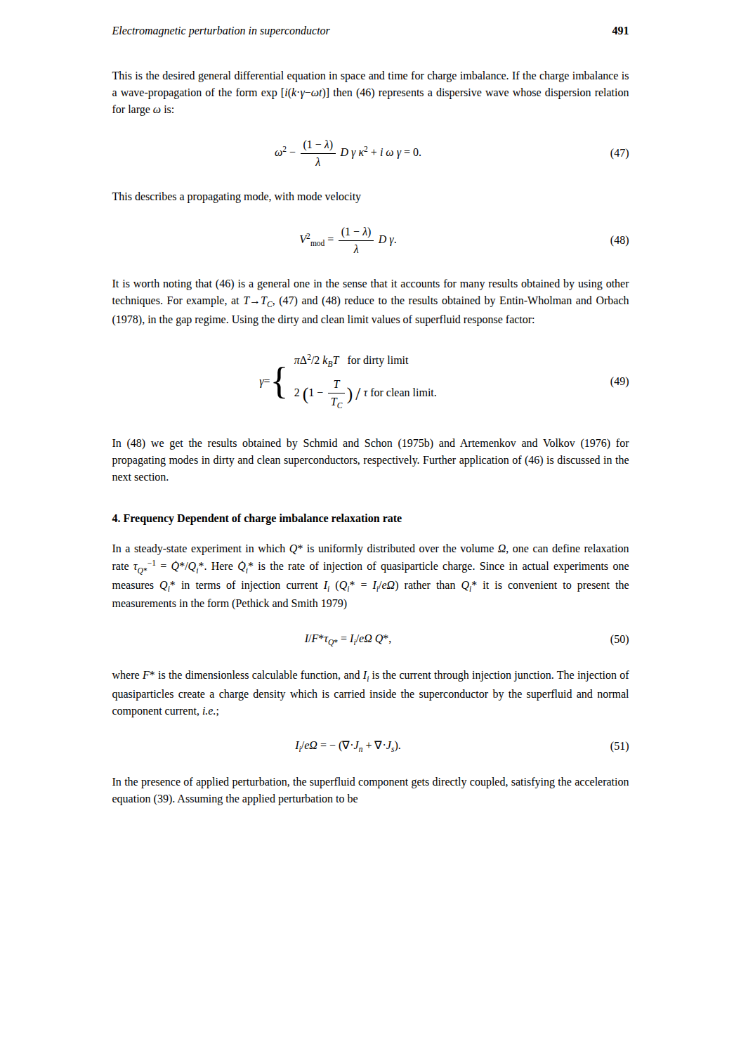Electromagnetic perturbation in superconductor 491
This is the desired general differential equation in space and time for charge imbalance. If the charge imbalance is a wave-propagation of the form exp [i(k·γ−ωt)] then (46) represents a dispersive wave whose dispersion relation for large ω is:
ω2 − (1 − λ) λ D γ κ2 + i ω γ = 0. (47)
This describes a propagating mode, with mode velocity
V2mod = (1 − λ) λ D γ. (48)
It is worth noting that (46) is a general one in the sense that it accounts for many results obtained by using other techniques. For example, at T→TC, (47) and (48) reduce to the results obtained by Entin-Wholman and Orbach (1978), in the gap regime. Using the dirty and clean limit values of superfluid response factor:
γ = {
π Δ2/2 kBT for dirty limit
2 (1 − TTC) / τ for clean limit.
(49)
In (48) we get the results obtained by Schmid and Schon (1975b) and Artemenkov and Volkov (1976) for propagating modes in dirty and clean superconductors, respectively. Further application of (46) is discussed in the next section.
4. Frequency Dependent of charge imbalance relaxation rate
In a steady-state experiment in which Q* is uniformly distributed over the volume Ω, one can define relaxation rate τQ*−1 = Q̇*/Qi*. Here Q̇i* is the rate of injection of quasiparticle charge. Since in actual experiments one measures Qi* in terms of injection current Ii (Qi* = Ii/eΩ) rather than Qi* it is convenient to present the measurements in the form (Pethick and Smith 1979)
I/F*τQ* = Ii/eΩ Q*, (50)
where F* is the dimensionless calculable function, and Ii is the current through injection junction. The injection of quasiparticles create a charge density which is carried inside the superconductor by the superfluid and normal component current, i.e.;
Ii/eΩ = − (∇·Jn + ∇·Js). (51)
In the presence of applied perturbation, the superfluid component gets directly coupled, satisfying the acceleration equation (39). Assuming the applied perturbation to be